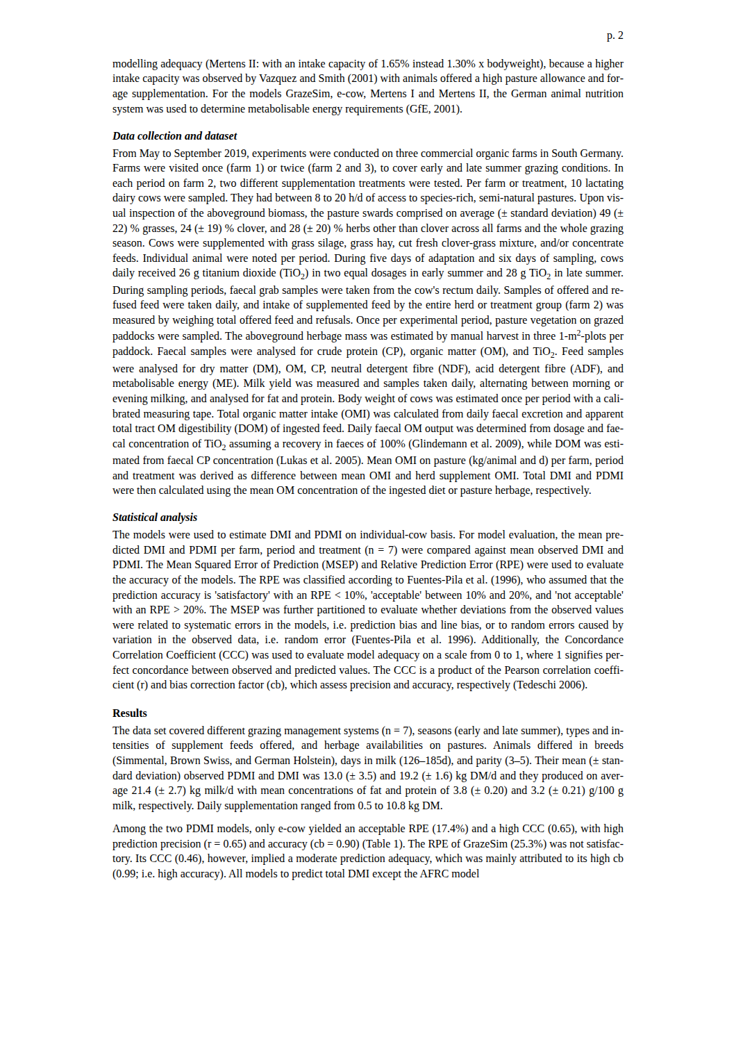p. 2
modelling adequacy (Mertens II: with an intake capacity of 1.65% instead 1.30% x bodyweight), because a higher intake capacity was observed by Vazquez and Smith (2001) with animals offered a high pasture allowance and forage supplementation. For the models GrazeSim, e-cow, Mertens I and Mertens II, the German animal nutrition system was used to determine metabolisable energy requirements (GfE, 2001).
Data collection and dataset
From May to September 2019, experiments were conducted on three commercial organic farms in South Germany. Farms were visited once (farm 1) or twice (farm 2 and 3), to cover early and late summer grazing conditions. In each period on farm 2, two different supplementation treatments were tested. Per farm or treatment, 10 lactating dairy cows were sampled. They had between 8 to 20 h/d of access to species-rich, semi-natural pastures. Upon visual inspection of the aboveground biomass, the pasture swards comprised on average (± standard deviation) 49 (± 22) % grasses, 24 (± 19) % clover, and 28 (± 20) % herbs other than clover across all farms and the whole grazing season. Cows were supplemented with grass silage, grass hay, cut fresh clover-grass mixture, and/or concentrate feeds. Individual animal were noted per period. During five days of adaptation and six days of sampling, cows daily received 26 g titanium dioxide (TiO2) in two equal dosages in early summer and 28 g TiO2 in late summer. During sampling periods, faecal grab samples were taken from the cow's rectum daily. Samples of offered and refused feed were taken daily, and intake of supplemented feed by the entire herd or treatment group (farm 2) was measured by weighing total offered feed and refusals. Once per experimental period, pasture vegetation on grazed paddocks were sampled. The aboveground herbage mass was estimated by manual harvest in three 1-m2-plots per paddock. Faecal samples were analysed for crude protein (CP), organic matter (OM), and TiO2. Feed samples were analysed for dry matter (DM), OM, CP, neutral detergent fibre (NDF), acid detergent fibre (ADF), and metabolisable energy (ME). Milk yield was measured and samples taken daily, alternating between morning or evening milking, and analysed for fat and protein. Body weight of cows was estimated once per period with a calibrated measuring tape. Total organic matter intake (OMI) was calculated from daily faecal excretion and apparent total tract OM digestibility (DOM) of ingested feed. Daily faecal OM output was determined from dosage and faecal concentration of TiO2 assuming a recovery in faeces of 100% (Glindemann et al. 2009), while DOM was estimated from faecal CP concentration (Lukas et al. 2005). Mean OMI on pasture (kg/animal and d) per farm, period and treatment was derived as difference between mean OMI and herd supplement OMI. Total DMI and PDMI were then calculated using the mean OM concentration of the ingested diet or pasture herbage, respectively.
Statistical analysis
The models were used to estimate DMI and PDMI on individual-cow basis. For model evaluation, the mean predicted DMI and PDMI per farm, period and treatment (n = 7) were compared against mean observed DMI and PDMI. The Mean Squared Error of Prediction (MSEP) and Relative Prediction Error (RPE) were used to evaluate the accuracy of the models. The RPE was classified according to Fuentes-Pila et al. (1996), who assumed that the prediction accuracy is 'satisfactory' with an RPE < 10%, 'acceptable' between 10% and 20%, and 'not acceptable' with an RPE > 20%. The MSEP was further partitioned to evaluate whether deviations from the observed values were related to systematic errors in the models, i.e. prediction bias and line bias, or to random errors caused by variation in the observed data, i.e. random error (Fuentes-Pila et al. 1996). Additionally, the Concordance Correlation Coefficient (CCC) was used to evaluate model adequacy on a scale from 0 to 1, where 1 signifies perfect concordance between observed and predicted values. The CCC is a product of the Pearson correlation coefficient (r) and bias correction factor (cb), which assess precision and accuracy, respectively (Tedeschi 2006).
Results
The data set covered different grazing management systems (n = 7), seasons (early and late summer), types and intensities of supplement feeds offered, and herbage availabilities on pastures. Animals differed in breeds (Simmental, Brown Swiss, and German Holstein), days in milk (126–185d), and parity (3–5). Their mean (± standard deviation) observed PDMI and DMI was 13.0 (± 3.5) and 19.2 (± 1.6) kg DM/d and they produced on average 21.4 (± 2.7) kg milk/d with mean concentrations of fat and protein of 3.8 (± 0.20) and 3.2 (± 0.21) g/100 g milk, respectively. Daily supplementation ranged from 0.5 to 10.8 kg DM.
Among the two PDMI models, only e-cow yielded an acceptable RPE (17.4%) and a high CCC (0.65), with high prediction precision (r = 0.65) and accuracy (cb = 0.90) (Table 1). The RPE of GrazeSim (25.3%) was not satisfactory. Its CCC (0.46), however, implied a moderate prediction adequacy, which was mainly attributed to its high cb (0.99; i.e. high accuracy). All models to predict total DMI except the AFRC model